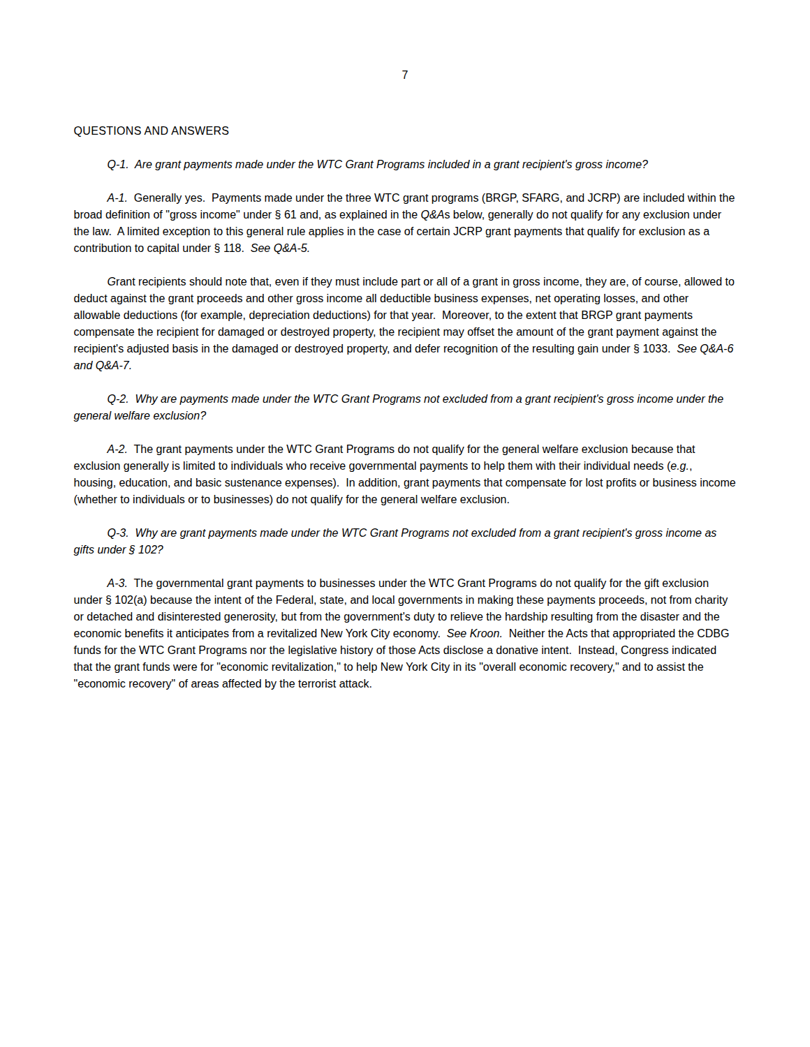7
QUESTIONS AND ANSWERS
Q-1. Are grant payments made under the WTC Grant Programs included in a grant recipient's gross income?
A-1. Generally yes. Payments made under the three WTC grant programs (BRGP, SFARG, and JCRP) are included within the broad definition of "gross income" under § 61 and, as explained in the Q&As below, generally do not qualify for any exclusion under the law. A limited exception to this general rule applies in the case of certain JCRP grant payments that qualify for exclusion as a contribution to capital under § 118. See Q&A-5.
Grant recipients should note that, even if they must include part or all of a grant in gross income, they are, of course, allowed to deduct against the grant proceeds and other gross income all deductible business expenses, net operating losses, and other allowable deductions (for example, depreciation deductions) for that year. Moreover, to the extent that BRGP grant payments compensate the recipient for damaged or destroyed property, the recipient may offset the amount of the grant payment against the recipient's adjusted basis in the damaged or destroyed property, and defer recognition of the resulting gain under § 1033. See Q&A-6 and Q&A-7.
Q-2. Why are payments made under the WTC Grant Programs not excluded from a grant recipient's gross income under the general welfare exclusion?
A-2. The grant payments under the WTC Grant Programs do not qualify for the general welfare exclusion because that exclusion generally is limited to individuals who receive governmental payments to help them with their individual needs (e.g., housing, education, and basic sustenance expenses). In addition, grant payments that compensate for lost profits or business income (whether to individuals or to businesses) do not qualify for the general welfare exclusion.
Q-3. Why are grant payments made under the WTC Grant Programs not excluded from a grant recipient's gross income as gifts under § 102?
A-3. The governmental grant payments to businesses under the WTC Grant Programs do not qualify for the gift exclusion under § 102(a) because the intent of the Federal, state, and local governments in making these payments proceeds, not from charity or detached and disinterested generosity, but from the government's duty to relieve the hardship resulting from the disaster and the economic benefits it anticipates from a revitalized New York City economy. See Kroon. Neither the Acts that appropriated the CDBG funds for the WTC Grant Programs nor the legislative history of those Acts disclose a donative intent. Instead, Congress indicated that the grant funds were for "economic revitalization," to help New York City in its "overall economic recovery," and to assist the "economic recovery" of areas affected by the terrorist attack.